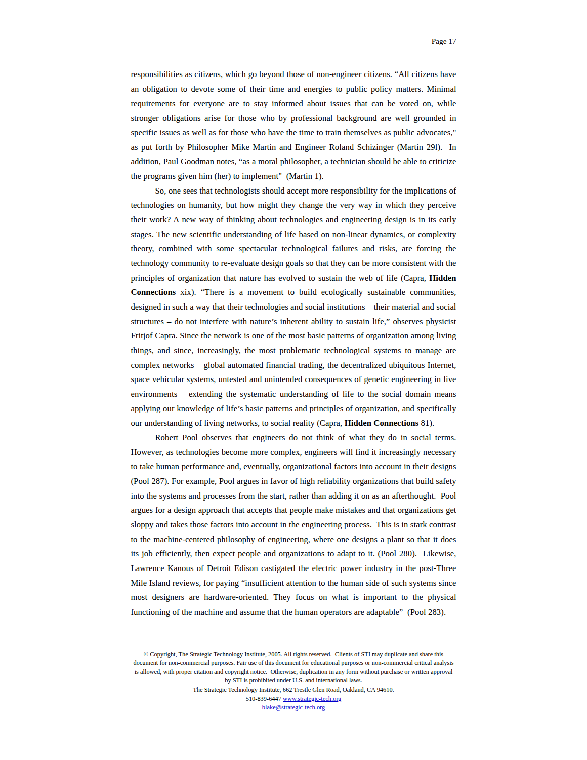Page 17
responsibilities as citizens, which go beyond those of non-engineer citizens. “All citizens have an obligation to devote some of their time and energies to public policy matters. Minimal requirements for everyone are to stay informed about issues that can be voted on, while stronger obligations arise for those who by professional background are well grounded in specific issues as well as for those who have the time to train themselves as public advocates," as put forth by Philosopher Mike Martin and Engineer Roland Schizinger (Martin 29l). In addition, Paul Goodman notes, “as a moral philosopher, a technician should be able to criticize the programs given him (her) to implement" (Martin 1).
So, one sees that technologists should accept more responsibility for the implications of technologies on humanity, but how might they change the very way in which they perceive their work? A new way of thinking about technologies and engineering design is in its early stages. The new scientific understanding of life based on non-linear dynamics, or complexity theory, combined with some spectacular technological failures and risks, are forcing the technology community to re-evaluate design goals so that they can be more consistent with the principles of organization that nature has evolved to sustain the web of life (Capra, Hidden Connections xix). “There is a movement to build ecologically sustainable communities, designed in such a way that their technologies and social institutions – their material and social structures – do not interfere with nature’s inherent ability to sustain life,” observes physicist Fritjof Capra. Since the network is one of the most basic patterns of organization among living things, and since, increasingly, the most problematic technological systems to manage are complex networks – global automated financial trading, the decentralized ubiquitous Internet, space vehicular systems, untested and unintended consequences of genetic engineering in live environments – extending the systematic understanding of life to the social domain means applying our knowledge of life’s basic patterns and principles of organization, and specifically our understanding of living networks, to social reality (Capra, Hidden Connections 81).
Robert Pool observes that engineers do not think of what they do in social terms. However, as technologies become more complex, engineers will find it increasingly necessary to take human performance and, eventually, organizational factors into account in their designs (Pool 287). For example, Pool argues in favor of high reliability organizations that build safety into the systems and processes from the start, rather than adding it on as an afterthought. Pool argues for a design approach that accepts that people make mistakes and that organizations get sloppy and takes those factors into account in the engineering process. This is in stark contrast to the machine-centered philosophy of engineering, where one designs a plant so that it does its job efficiently, then expect people and organizations to adapt to it. (Pool 280). Likewise, Lawrence Kanous of Detroit Edison castigated the electric power industry in the post-Three Mile Island reviews, for paying “insufficient attention to the human side of such systems since most designers are hardware-oriented. They focus on what is important to the physical functioning of the machine and assume that the human operators are adaptable” (Pool 283).
© Copyright, The Strategic Technology Institute, 2005. All rights reserved. Clients of STI may duplicate and share this document for non-commercial purposes. Fair use of this document for educational purposes or non-commercial critical analysis is allowed, with proper citation and copyright notice. Otherwise, duplication in any form without purchase or written approval by STI is prohibited under U.S. and international laws.
The Strategic Technology Institute, 662 Trestle Glen Road, Oakland, CA 94610.
510-839-6447 www.strategic-tech.org
blake@strategic-tech.org